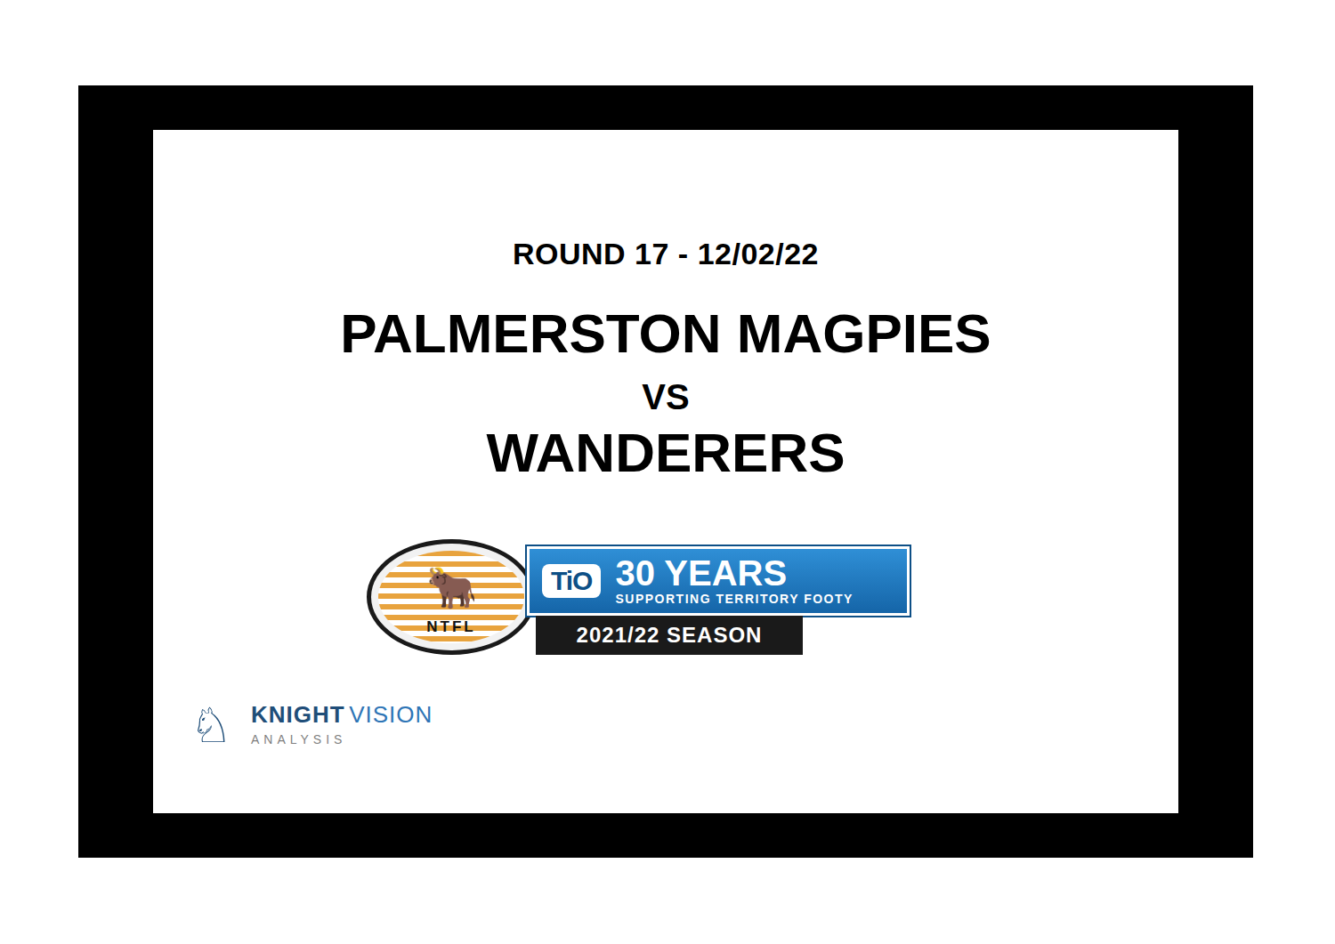ROUND 17 - 12/02/22
PALMERSTON MAGPIES
VS
WANDERERS
🐂
NTFL
TiO 30 YEARS
SUPPORTING TERRITORY FOOTY
2021/22 SEASON
♘
KNIGHT VISION
ANALYSIS